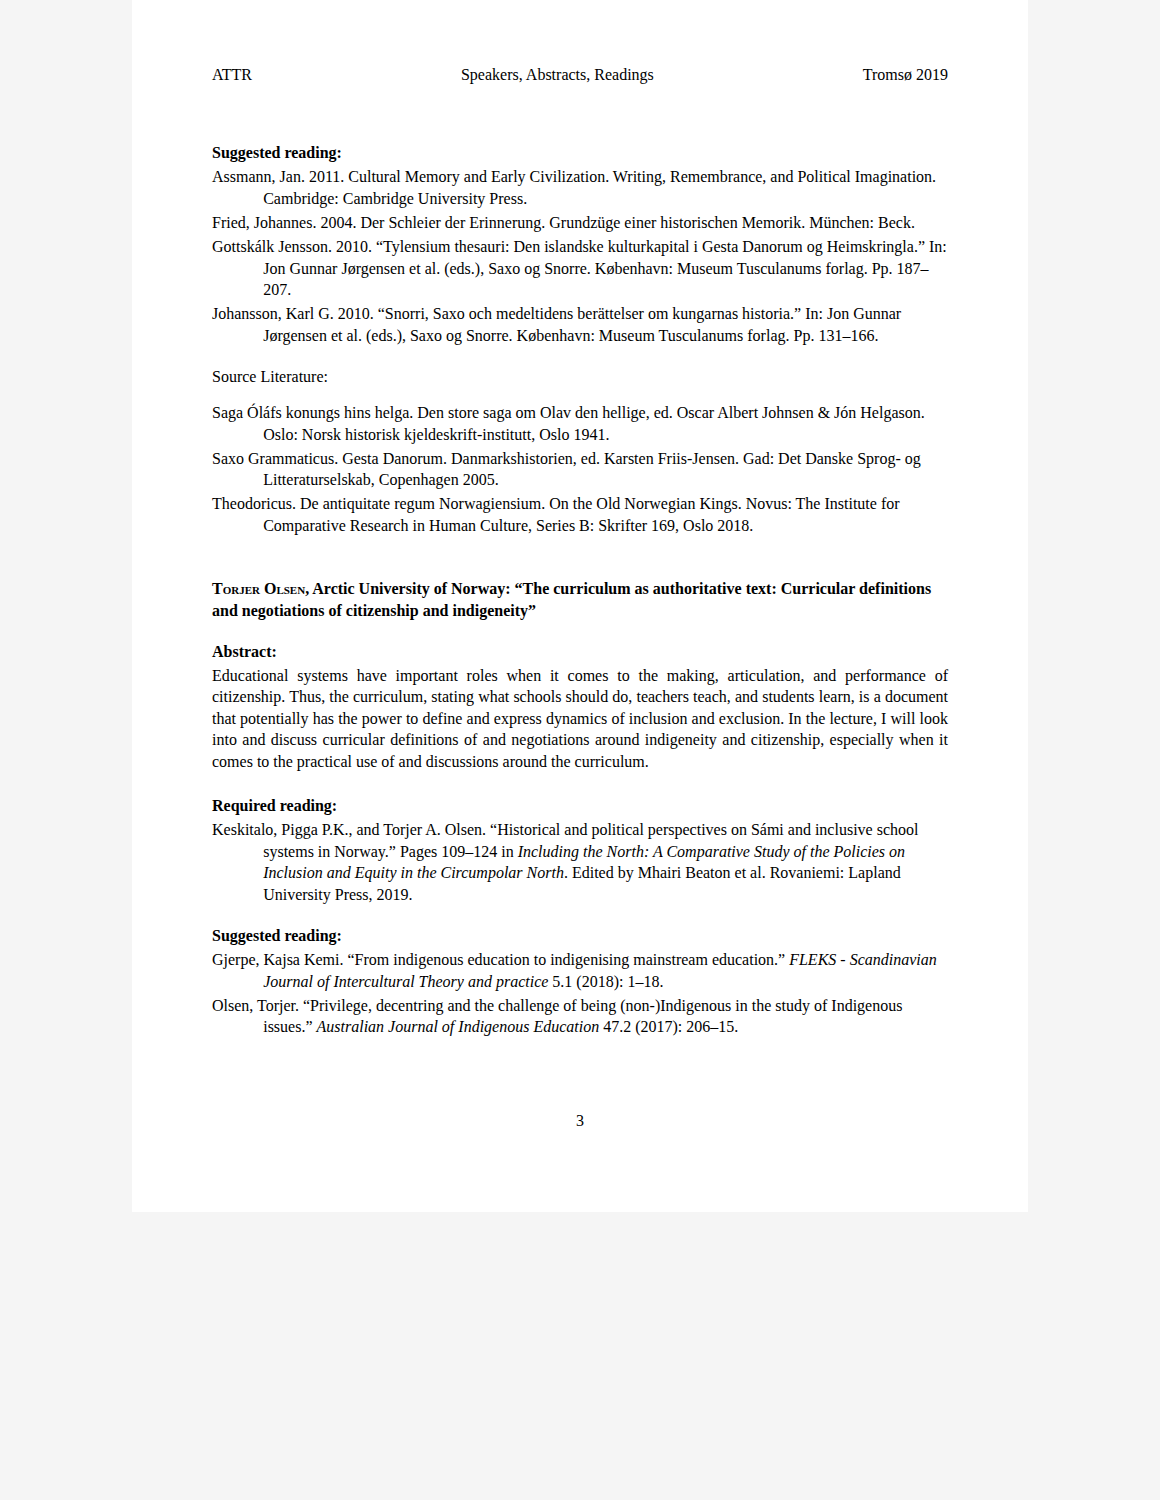ATTR Speakers, Abstracts, Readings Tromsø 2019
Suggested reading:
Assmann, Jan. 2011. Cultural Memory and Early Civilization. Writing, Remembrance, and Political Imagination. Cambridge: Cambridge University Press.
Fried, Johannes. 2004. Der Schleier der Erinnerung. Grundzüge einer historischen Memorik. München: Beck.
Gottskálk Jensson. 2010. “Tylensium thesauri: Den islandske kulturkapital i Gesta Danorum og Heimskringla.” In: Jon Gunnar Jørgensen et al. (eds.), Saxo og Snorre. København: Museum Tusculanums forlag. Pp. 187–207.
Johansson, Karl G. 2010. “Snorri, Saxo och medeltidens berättelser om kungarnas historia.” In: Jon Gunnar Jørgensen et al. (eds.), Saxo og Snorre. København: Museum Tusculanums forlag. Pp. 131–166.
Source Literature:
Saga Óláfs konungs hins helga. Den store saga om Olav den hellige, ed. Oscar Albert Johnsen & Jón Helgason. Oslo: Norsk historisk kjeldeskrift-institutt, Oslo 1941.
Saxo Grammaticus. Gesta Danorum. Danmarkshistorien, ed. Karsten Friis-Jensen. Gad: Det Danske Sprog- og Litteraturselskab, Copenhagen 2005.
Theodoricus. De antiquitate regum Norwagiensium. On the Old Norwegian Kings. Novus: The Institute for Comparative Research in Human Culture, Series B: Skrifter 169, Oslo 2018.
Torjer Olsen, Arctic University of Norway: “The curriculum as authoritative text: Curricular definitions and negotiations of citizenship and indigeneity”
Abstract:
Educational systems have important roles when it comes to the making, articulation, and performance of citizenship. Thus, the curriculum, stating what schools should do, teachers teach, and students learn, is a document that potentially has the power to define and express dynamics of inclusion and exclusion. In the lecture, I will look into and discuss curricular definitions of and negotiations around indigeneity and citizenship, especially when it comes to the practical use of and discussions around the curriculum.
Required reading:
Keskitalo, Pigga P.K., and Torjer A. Olsen. “Historical and political perspectives on Sámi and inclusive school systems in Norway.” Pages 109–124 in Including the North: A Comparative Study of the Policies on Inclusion and Equity in the Circumpolar North. Edited by Mhairi Beaton et al. Rovaniemi: Lapland University Press, 2019.
Suggested reading:
Gjerpe, Kajsa Kemi. “From indigenous education to indigenising mainstream education.” FLEKS - Scandinavian Journal of Intercultural Theory and practice 5.1 (2018): 1–18.
Olsen, Torjer. “Privilege, decentring and the challenge of being (non-)Indigenous in the study of Indigenous issues.” Australian Journal of Indigenous Education 47.2 (2017): 206–15.
3